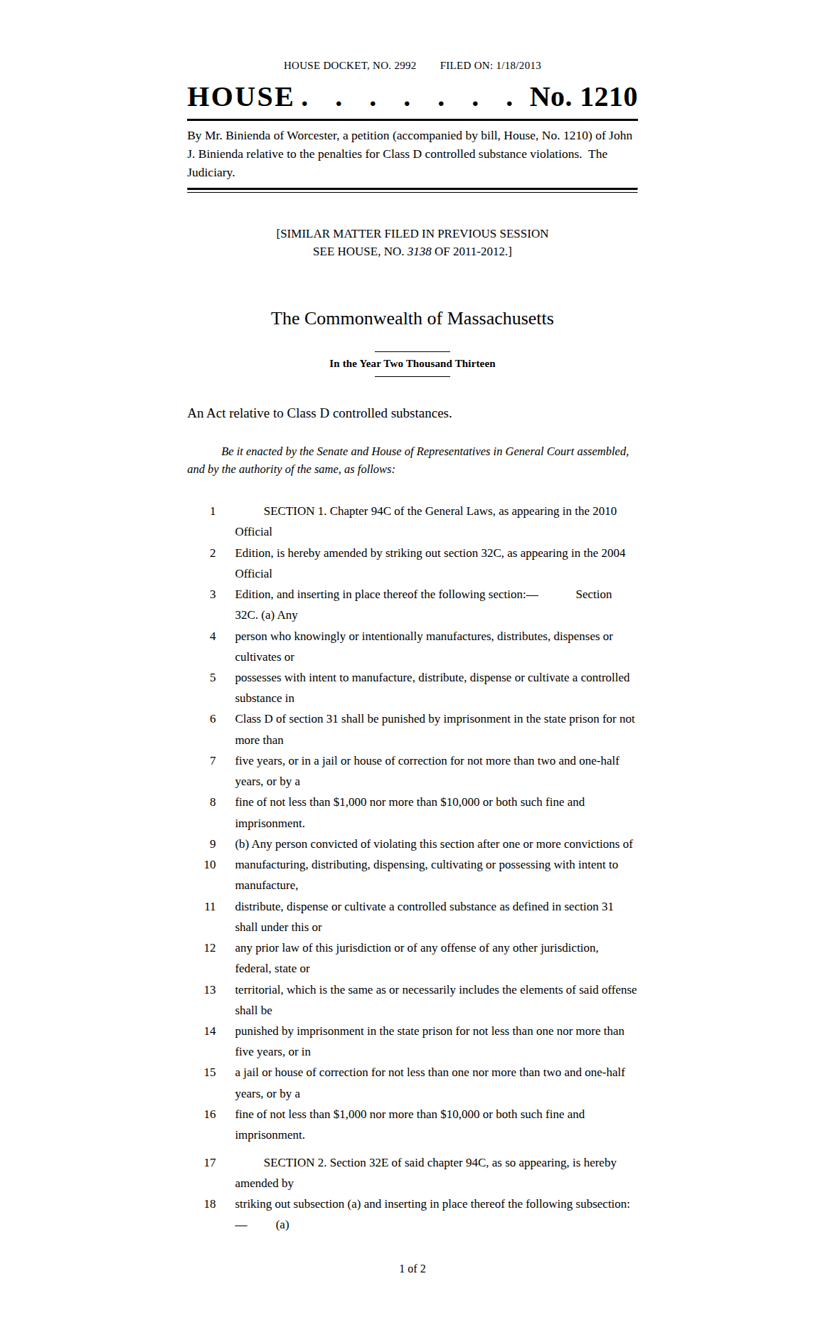HOUSE DOCKET, NO. 2992 FILED ON: 1/18/2013
HOUSE . . . . . . . . . . . . . . . No. 1210
By Mr. Binienda of Worcester, a petition (accompanied by bill, House, No. 1210) of John J. Binienda relative to the penalties for Class D controlled substance violations. The Judiciary.
[SIMILAR MATTER FILED IN PREVIOUS SESSION
SEE HOUSE, NO. 3138 OF 2011-2012.]
The Commonwealth of Massachusetts
In the Year Two Thousand Thirteen
An Act relative to Class D controlled substances.
Be it enacted by the Senate and House of Representatives in General Court assembled, and by the authority of the same, as follows:
| 1 | SECTION 1. Chapter 94C of the General Laws, as appearing in the 2010 Official |
| 2 | Edition, is hereby amended by striking out section 32C, as appearing in the 2004 Official |
| 3 | Edition, and inserting in place thereof the following section:— Section 32C. (a) Any |
| 4 | person who knowingly or intentionally manufactures, distributes, dispenses or cultivates or |
| 5 | possesses with intent to manufacture, distribute, dispense or cultivate a controlled substance in |
| 6 | Class D of section 31 shall be punished by imprisonment in the state prison for not more than |
| 7 | five years, or in a jail or house of correction for not more than two and one-half years, or by a |
| 8 | fine of not less than $1,000 nor more than $10,000 or both such fine and imprisonment. |
| 9 | (b) Any person convicted of violating this section after one or more convictions of |
| 10 | manufacturing, distributing, dispensing, cultivating or possessing with intent to manufacture, |
| 11 | distribute, dispense or cultivate a controlled substance as defined in section 31 shall under this or |
| 12 | any prior law of this jurisdiction or of any offense of any other jurisdiction, federal, state or |
| 13 | territorial, which is the same as or necessarily includes the elements of said offense shall be |
| 14 | punished by imprisonment in the state prison for not less than one nor more than five years, or in |
| 15 | a jail or house of correction for not less than one nor more than two and one-half years, or by a |
| 16 | fine of not less than $1,000 nor more than $10,000 or both such fine and imprisonment. |
| 17 | SECTION 2. Section 32E of said chapter 94C, as so appearing, is hereby amended by |
| 18 | striking out subsection (a) and inserting in place thereof the following subsection:— (a) |
1 of 2